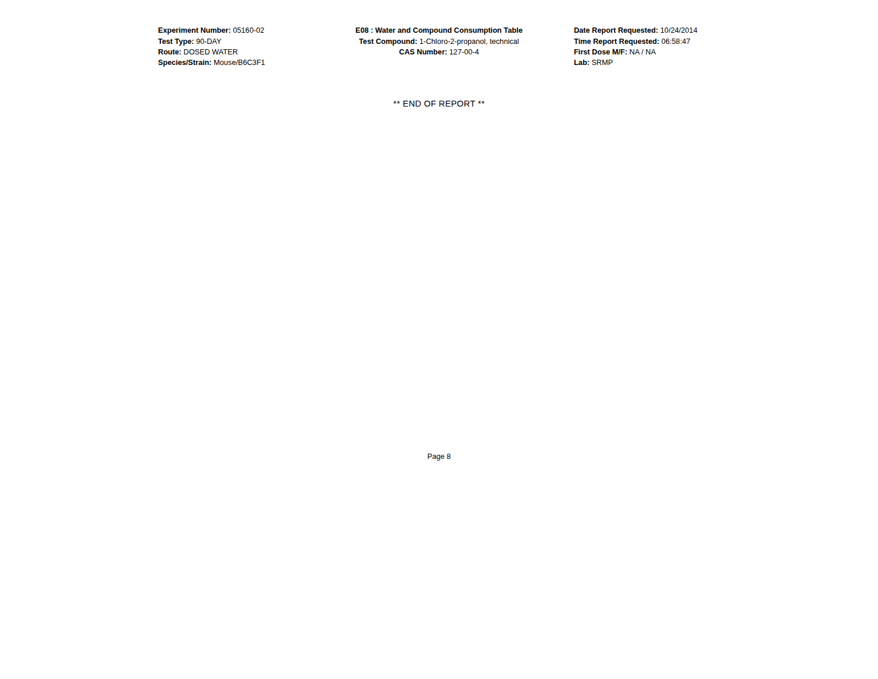Experiment Number: 05160-02
Test Type: 90-DAY
Route: DOSED WATER
Species/Strain: Mouse/B6C3F1
E08 : Water and Compound Consumption Table
Test Compound: 1-Chloro-2-propanol, technical
CAS Number: 127-00-4
Date Report Requested: 10/24/2014
Time Report Requested: 06:58:47
First Dose M/F: NA / NA
Lab: SRMP
** END OF REPORT **
Page 8